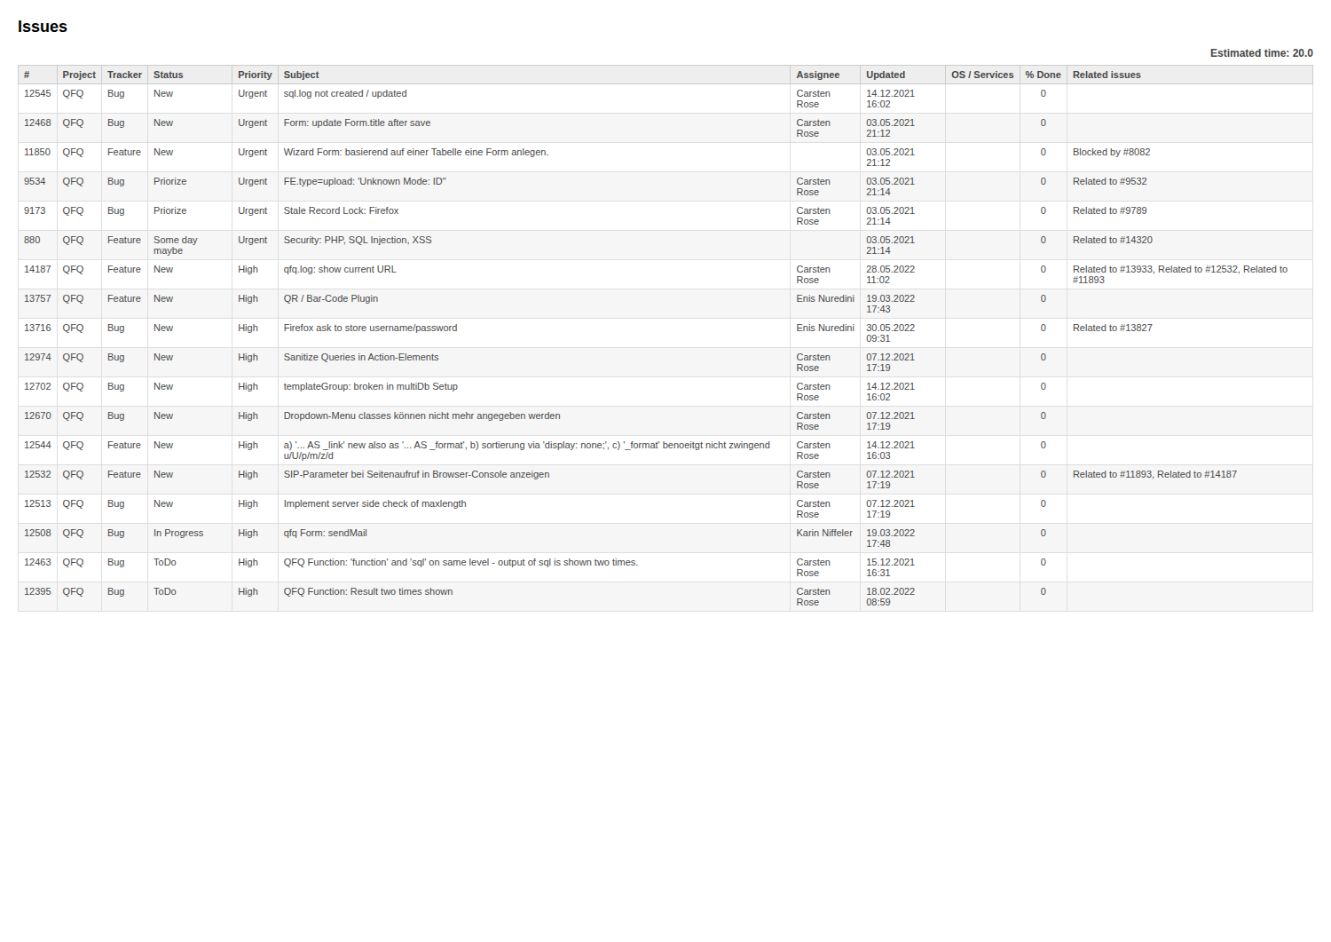Issues
Estimated time: 20.0
| # | Project | Tracker | Status | Priority | Subject | Assignee | Updated | OS / Services | % Done | Related issues |
| --- | --- | --- | --- | --- | --- | --- | --- | --- | --- | --- |
| 12545 | QFQ | Bug | New | Urgent | sql.log not created / updated | Carsten Rose | 14.12.2021 16:02 | | 0 | |
| 12468 | QFQ | Bug | New | Urgent | Form: update Form.title after save | Carsten Rose | 03.05.2021 21:12 | | 0 | |
| 11850 | QFQ | Feature | New | Urgent | Wizard Form: basierend auf einer Tabelle eine Form anlegen. | | 03.05.2021 21:12 | | 0 | Blocked by #8082 |
| 9534 | QFQ | Bug | Priorize | Urgent | FE.type=upload: 'Unknown Mode: ID" | Carsten Rose | 03.05.2021 21:14 | | 0 | Related to #9532 |
| 9173 | QFQ | Bug | Priorize | Urgent | Stale Record Lock: Firefox | Carsten Rose | 03.05.2021 21:14 | | 0 | Related to #9789 |
| 880 | QFQ | Feature | Some day maybe | Urgent | Security: PHP, SQL Injection, XSS | | 03.05.2021 21:14 | | 0 | Related to #14320 |
| 14187 | QFQ | Feature | New | High | qfq.log: show current URL | Carsten Rose | 28.05.2022 11:02 | | 0 | Related to #13933, Related to #12532, Related to #11893 |
| 13757 | QFQ | Feature | New | High | QR / Bar-Code Plugin | Enis Nuredini | 19.03.2022 17:43 | | 0 | |
| 13716 | QFQ | Bug | New | High | Firefox ask to store username/password | Enis Nuredini | 30.05.2022 09:31 | | 0 | Related to #13827 |
| 12974 | QFQ | Bug | New | High | Sanitize Queries in Action-Elements | Carsten Rose | 07.12.2021 17:19 | | 0 | |
| 12702 | QFQ | Bug | New | High | templateGroup: broken in multiDb Setup | Carsten Rose | 14.12.2021 16:02 | | 0 | |
| 12670 | QFQ | Bug | New | High | Dropdown-Menu classes können nicht mehr angegeben werden | Carsten Rose | 07.12.2021 17:19 | | 0 | |
| 12544 | QFQ | Feature | New | High | a) '... AS _link' new also as '... AS _format', b) sortierung via 'display: none;', c) '_format' benoeitgt nicht zwingend u/U/p/m/z/d | Carsten Rose | 14.12.2021 16:03 | | 0 | |
| 12532 | QFQ | Feature | New | High | SIP-Parameter bei Seitenaufruf in Browser-Console anzeigen | Carsten Rose | 07.12.2021 17:19 | | 0 | Related to #11893, Related to #14187 |
| 12513 | QFQ | Bug | New | High | Implement server side check of maxlength | Carsten Rose | 07.12.2021 17:19 | | 0 | |
| 12508 | QFQ | Bug | In Progress | High | qfq Form: sendMail | Karin Niffeler | 19.03.2022 17:48 | | 0 | |
| 12463 | QFQ | Bug | ToDo | High | QFQ Function: 'function' and 'sql' on same level - output of sql is shown two times. | Carsten Rose | 15.12.2021 16:31 | | 0 | |
| 12395 | QFQ | Bug | ToDo | High | QFQ Function: Result two times shown | Carsten Rose | 18.02.2022 08:59 | | 0 | |